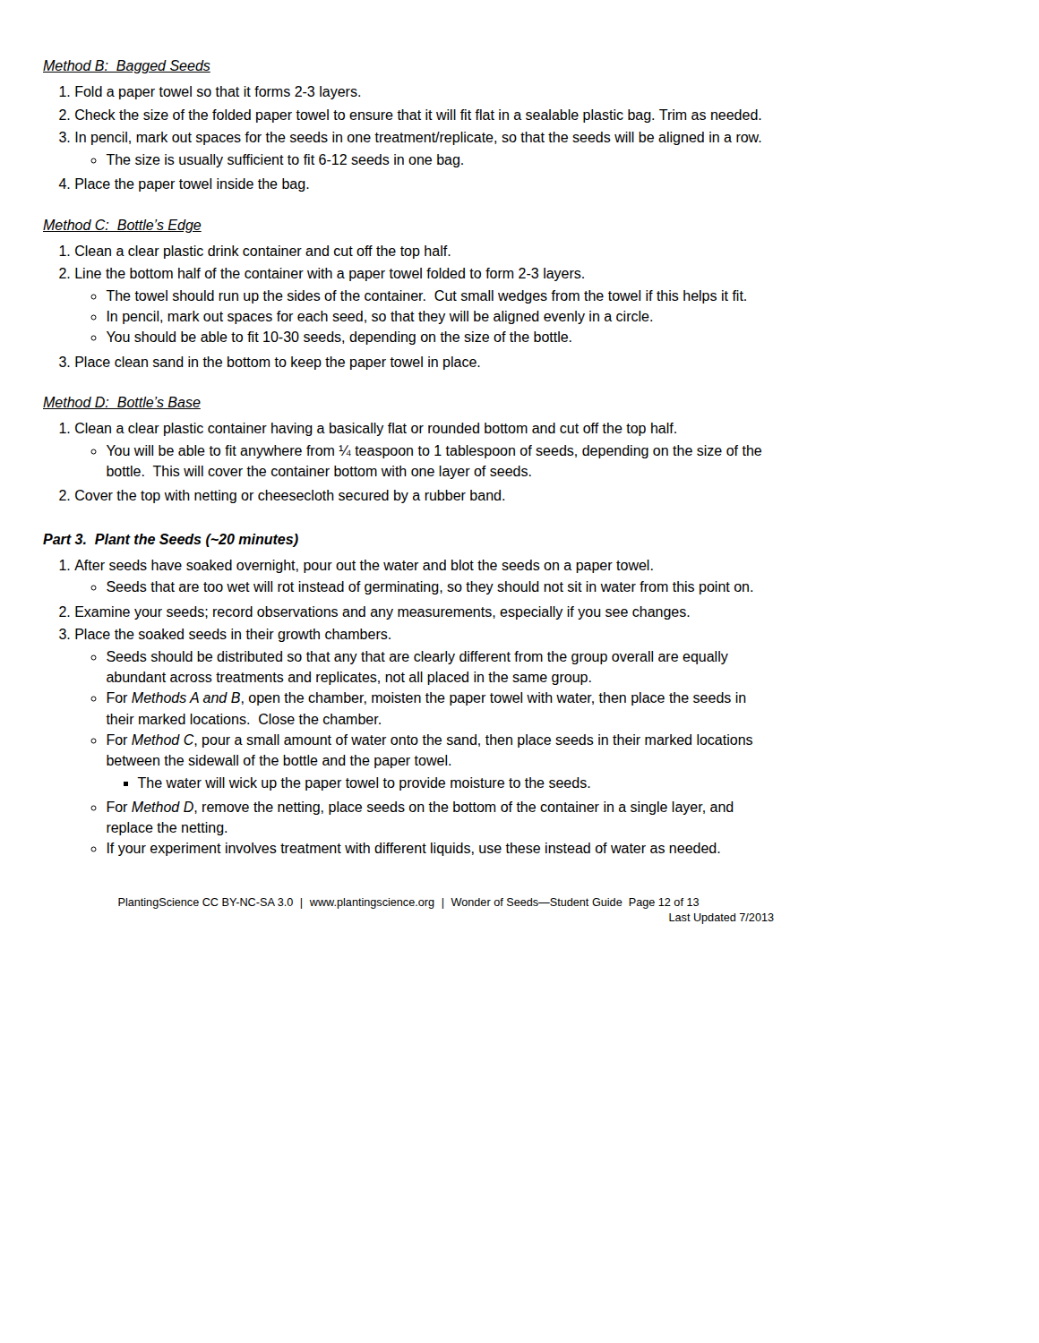Method B: Bagged Seeds
Fold a paper towel so that it forms 2-3 layers.
Check the size of the folded paper towel to ensure that it will fit flat in a sealable plastic bag. Trim as needed.
In pencil, mark out spaces for the seeds in one treatment/replicate, so that the seeds will be aligned in a row.
The size is usually sufficient to fit 6-12 seeds in one bag.
Place the paper towel inside the bag.
Method C: Bottle’s Edge
Clean a clear plastic drink container and cut off the top half.
Line the bottom half of the container with a paper towel folded to form 2-3 layers.
The towel should run up the sides of the container. Cut small wedges from the towel if this helps it fit.
In pencil, mark out spaces for each seed, so that they will be aligned evenly in a circle.
You should be able to fit 10-30 seeds, depending on the size of the bottle.
Place clean sand in the bottom to keep the paper towel in place.
Method D: Bottle’s Base
Clean a clear plastic container having a basically flat or rounded bottom and cut off the top half.
You will be able to fit anywhere from ¼ teaspoon to 1 tablespoon of seeds, depending on the size of the bottle. This will cover the container bottom with one layer of seeds.
Cover the top with netting or cheesecloth secured by a rubber band.
Part 3. Plant the Seeds (~20 minutes)
After seeds have soaked overnight, pour out the water and blot the seeds on a paper towel.
Seeds that are too wet will rot instead of germinating, so they should not sit in water from this point on.
Examine your seeds; record observations and any measurements, especially if you see changes.
Place the soaked seeds in their growth chambers.
Seeds should be distributed so that any that are clearly different from the group overall are equally abundant across treatments and replicates, not all placed in the same group.
For Methods A and B, open the chamber, moisten the paper towel with water, then place the seeds in their marked locations. Close the chamber.
For Method C, pour a small amount of water onto the sand, then place seeds in their marked locations between the sidewall of the bottle and the paper towel.
The water will wick up the paper towel to provide moisture to the seeds.
For Method D, remove the netting, place seeds on the bottom of the container in a single layer, and replace the netting.
If your experiment involves treatment with different liquids, use these instead of water as needed.
PlantingScience CC BY-NC-SA 3.0|www.plantingscience.org|Wonder of Seeds—Student Guide Page 12 of 13
Last Updated 7/2013